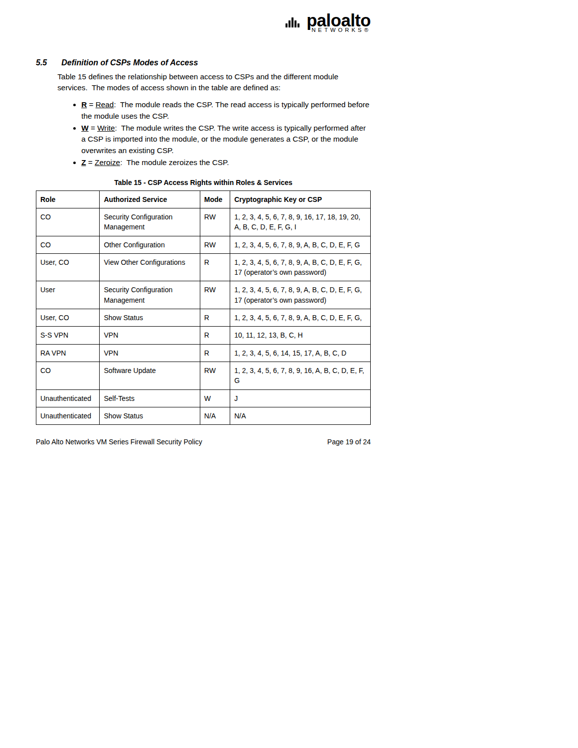paloalto NETWORKS®
5.5 Definition of CSPs Modes of Access
Table 15 defines the relationship between access to CSPs and the different module services. The modes of access shown in the table are defined as:
R = Read: The module reads the CSP. The read access is typically performed before the module uses the CSP.
W = Write: The module writes the CSP. The write access is typically performed after a CSP is imported into the module, or the module generates a CSP, or the module overwrites an existing CSP.
Z = Zeroize: The module zeroizes the CSP.
Table 15 - CSP Access Rights within Roles & Services
| Role | Authorized Service | Mode | Cryptographic Key or CSP |
| --- | --- | --- | --- |
| CO | Security Configuration Management | RW | 1, 2, 3, 4, 5, 6, 7, 8, 9, 16, 17, 18, 19, 20, A, B, C, D, E, F, G, I |
| CO | Other Configuration | RW | 1, 2, 3, 4, 5, 6, 7, 8, 9, A, B, C, D, E, F, G |
| User, CO | View Other Configurations | R | 1, 2, 3, 4, 5, 6, 7, 8, 9, A, B, C, D, E, F, G, 17 (operator’s own password) |
| User | Security Configuration Management | RW | 1, 2, 3, 4, 5, 6, 7, 8, 9, A, B, C, D, E, F, G, 17 (operator’s own password) |
| User, CO | Show Status | R | 1, 2, 3, 4, 5, 6, 7, 8, 9, A, B, C, D, E, F, G, |
| S-S VPN | VPN | R | 10, 11, 12, 13, B, C, H |
| RA VPN | VPN | R | 1, 2, 3, 4, 5, 6, 14, 15, 17, A, B, C, D |
| CO | Software Update | RW | 1, 2, 3, 4, 5, 6, 7, 8, 9, 16, A, B, C, D, E, F, G |
| Unauthenticated | Self-Tests | W | J |
| Unauthenticated | Show Status | N/A | N/A |
Palo Alto Networks VM Series Firewall Security Policy
Page 19 of 24